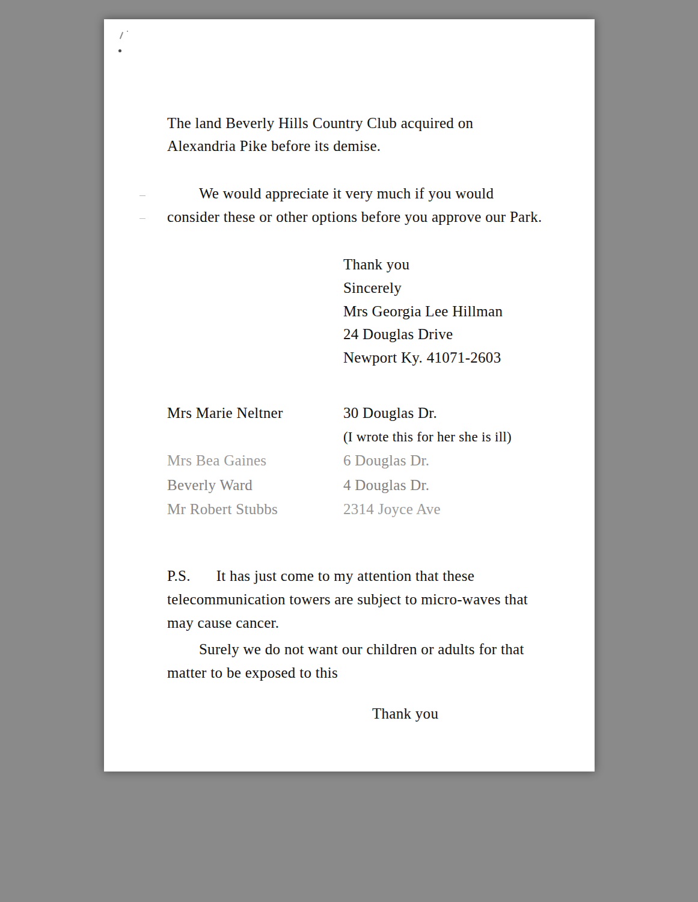The land Beverly Hills Country Club acquired on Alexandria Pike before its demise.
We would appreciate it very much if you would consider these or other options before you approve our Park.
Thank you
Sincerely
Mrs Georgia Lee Hillman
24 Douglas Drive
Newport Ky. 41071-2603
Mrs Marie Neltner
30 Douglas Dr.
(I wrote this for her she is ill)
Mrs Bea Gaines
6 Douglas Dr.
Beverly Ward
4 Douglas Dr.
Mr Robert Stubbs
2314 Joyce Ave
P.S. It has just come to my attention that these telecommunication towers are subject to micro-waves that may cause cancer.
Surely we do not want our children or adults for that matter to be exposed to this
Thank you